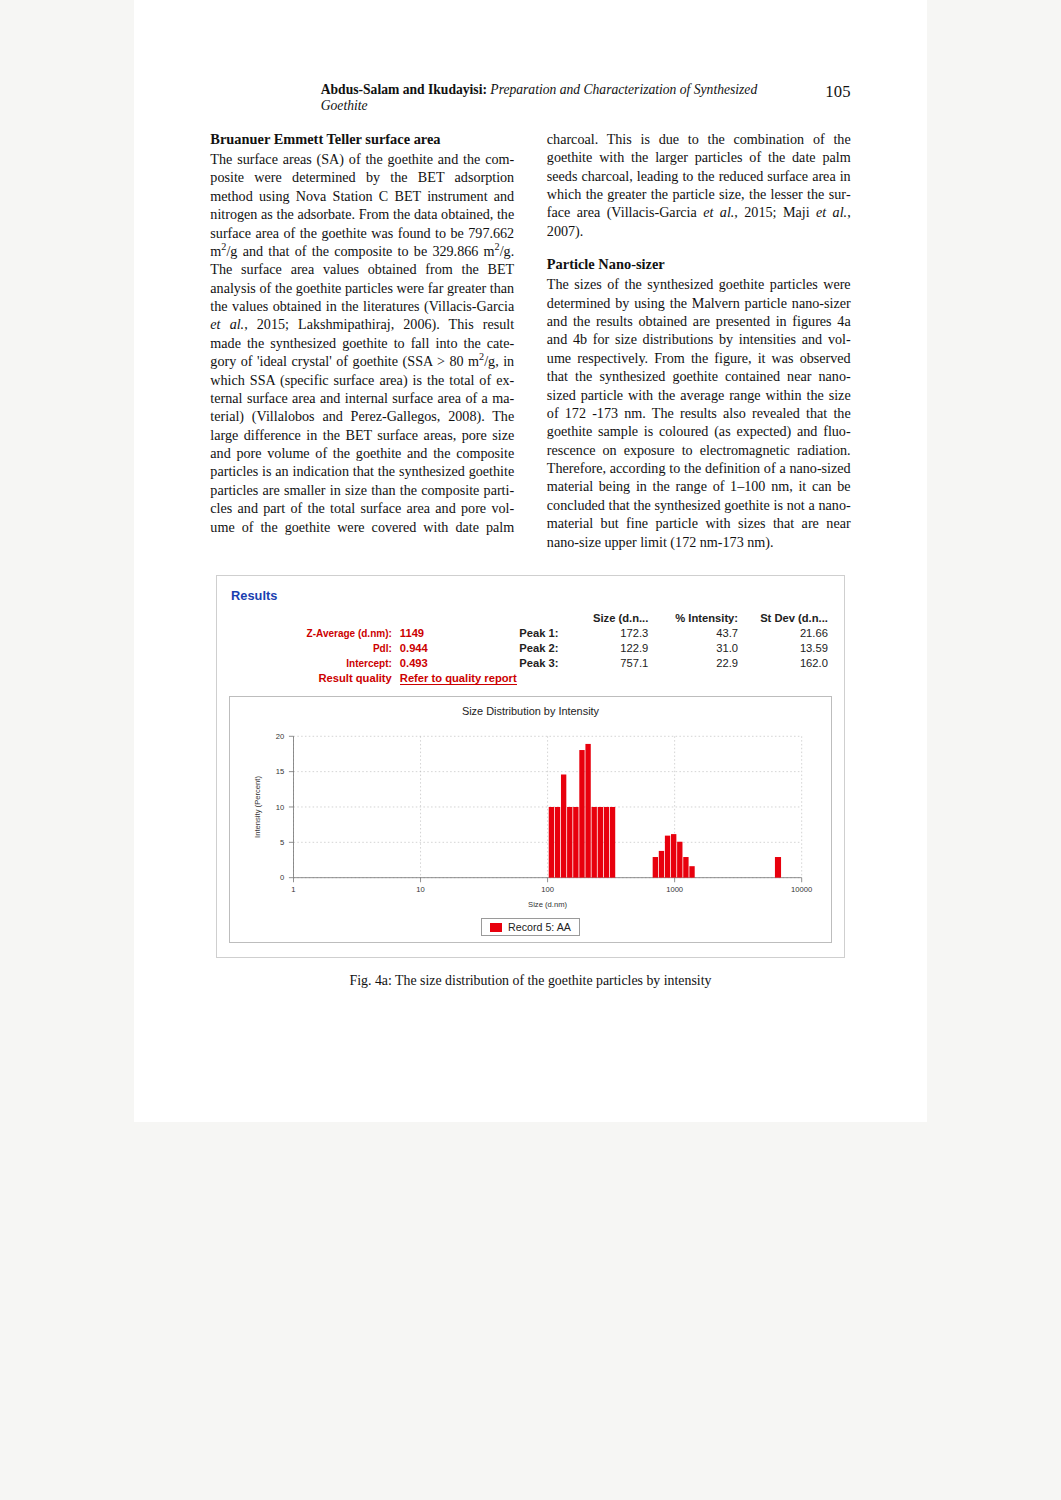Abdus-Salam and Ikudayisi: Preparation and Characterization of Synthesized Goethite
105
Bruanuer Emmett Teller surface area
The surface areas (SA) of the goethite and the composite were determined by the BET adsorption method using Nova Station C BET instrument and nitrogen as the adsorbate. From the data obtained, the surface area of the goethite was found to be 797.662 m2/g and that of the composite to be 329.866 m2/g. The surface area values obtained from the BET analysis of the goethite particles were far greater than the values obtained in the literatures (Villacis-Garcia et al., 2015; Lakshmipathiraj, 2006). This result made the synthesized goethite to fall into the category of 'ideal crystal' of goethite (SSA > 80 m2/g, in which SSA (specific surface area) is the total of external surface area and internal surface area of a material) (Villalobos and Perez-Gallegos, 2008). The large difference in the BET surface areas, pore size and pore volume of the goethite and the composite particles is an indication that the synthesized goethite particles are smaller in size than the composite particles and part of the total surface area and pore volume of the goethite were covered with date palm charcoal. This is due to the combination of the goethite with the larger particles of the date palm seeds charcoal, leading to the reduced surface area in which the greater the particle size, the lesser the surface area (Villacis-Garcia et al., 2015; Maji et al., 2007).
Particle Nano-sizer
The sizes of the synthesized goethite particles were determined by using the Malvern particle nano-sizer and the results obtained are presented in figures 4a and 4b for size distributions by intensities and volume respectively. From the figure, it was observed that the synthesized goethite contained near nano-sized particle with the average range within the size of 172 -173 nm. The results also revealed that the goethite sample is coloured (as expected) and fluorescence on exposure to electromagnetic radiation. Therefore, according to the definition of a nano-sized material being in the range of 1–100 nm, it can be concluded that the synthesized goethite is not a nano- material but fine particle with sizes that are near nano-size upper limit (172 nm-173 nm).
Results
| | | | Size (d.n... | % Intensity: | St Dev (d.n... |
| Z-Average (d.nm): | 1149 | Peak 1: | 172.3 | 43.7 | 21.66 |
| Pdl: | 0.944 | Peak 2: | 122.9 | 31.0 | 13.59 |
| Intercept: | 0.493 | Peak 3: | 757.1 | 22.9 | 162.0 |
| Result quality | Refer to quality report | | | |
Size Distribution by Intensity
0 5 10 15 20 Intensity (Percent) 1 10 100 1000 10000 Size (d.nm)
Record 5: AA
Fig. 4a: The size distribution of the goethite particles by intensity